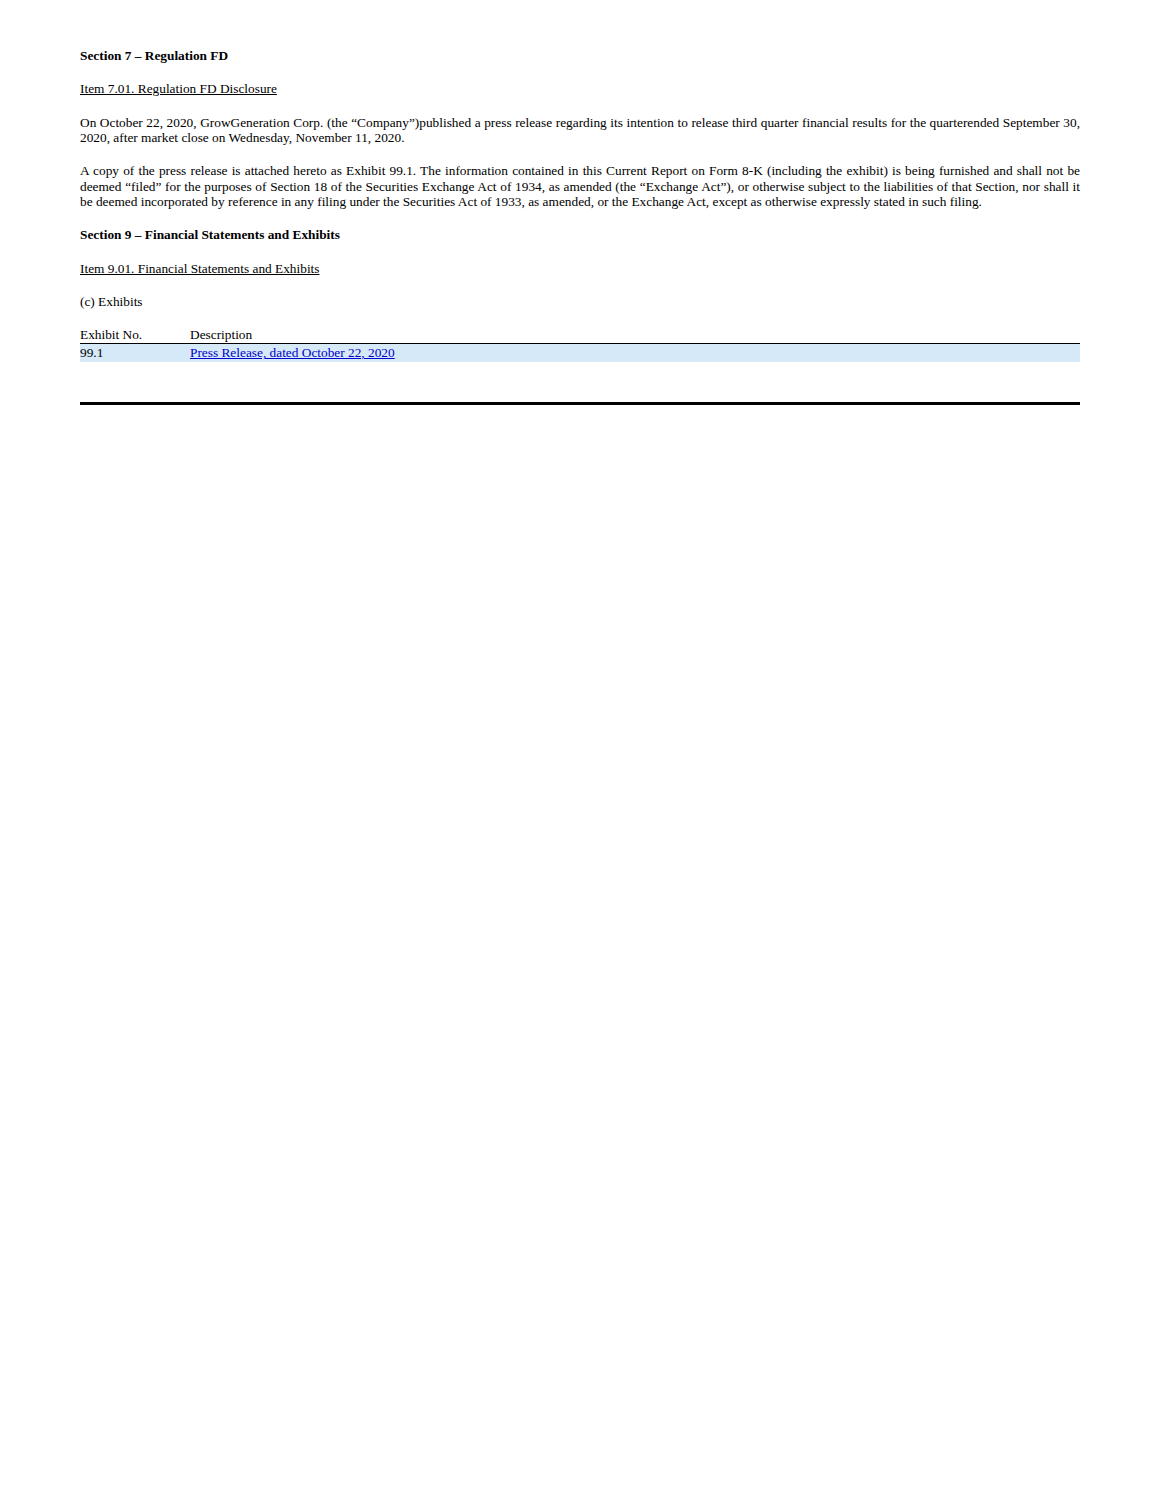Section 7 – Regulation FD
Item 7.01. Regulation FD Disclosure
On October 22, 2020, GrowGeneration Corp. (the “Company”)published a press release regarding its intention to release third quarter financial results for the quarterended September 30, 2020, after market close on Wednesday, November 11, 2020.
A copy of the press release is attached hereto as Exhibit 99.1. The information contained in this Current Report on Form 8-K (including the exhibit) is being furnished and shall not be deemed “filed” for the purposes of Section 18 of the Securities Exchange Act of 1934, as amended (the “Exchange Act”), or otherwise subject to the liabilities of that Section, nor shall it be deemed incorporated by reference in any filing under the Securities Act of 1933, as amended, or the Exchange Act, except as otherwise expressly stated in such filing.
Section 9 – Financial Statements and Exhibits
Item 9.01. Financial Statements and Exhibits
(c) Exhibits
| Exhibit No. | Description |
| --- | --- |
| 99.1 | Press Release, dated October 22, 2020 |